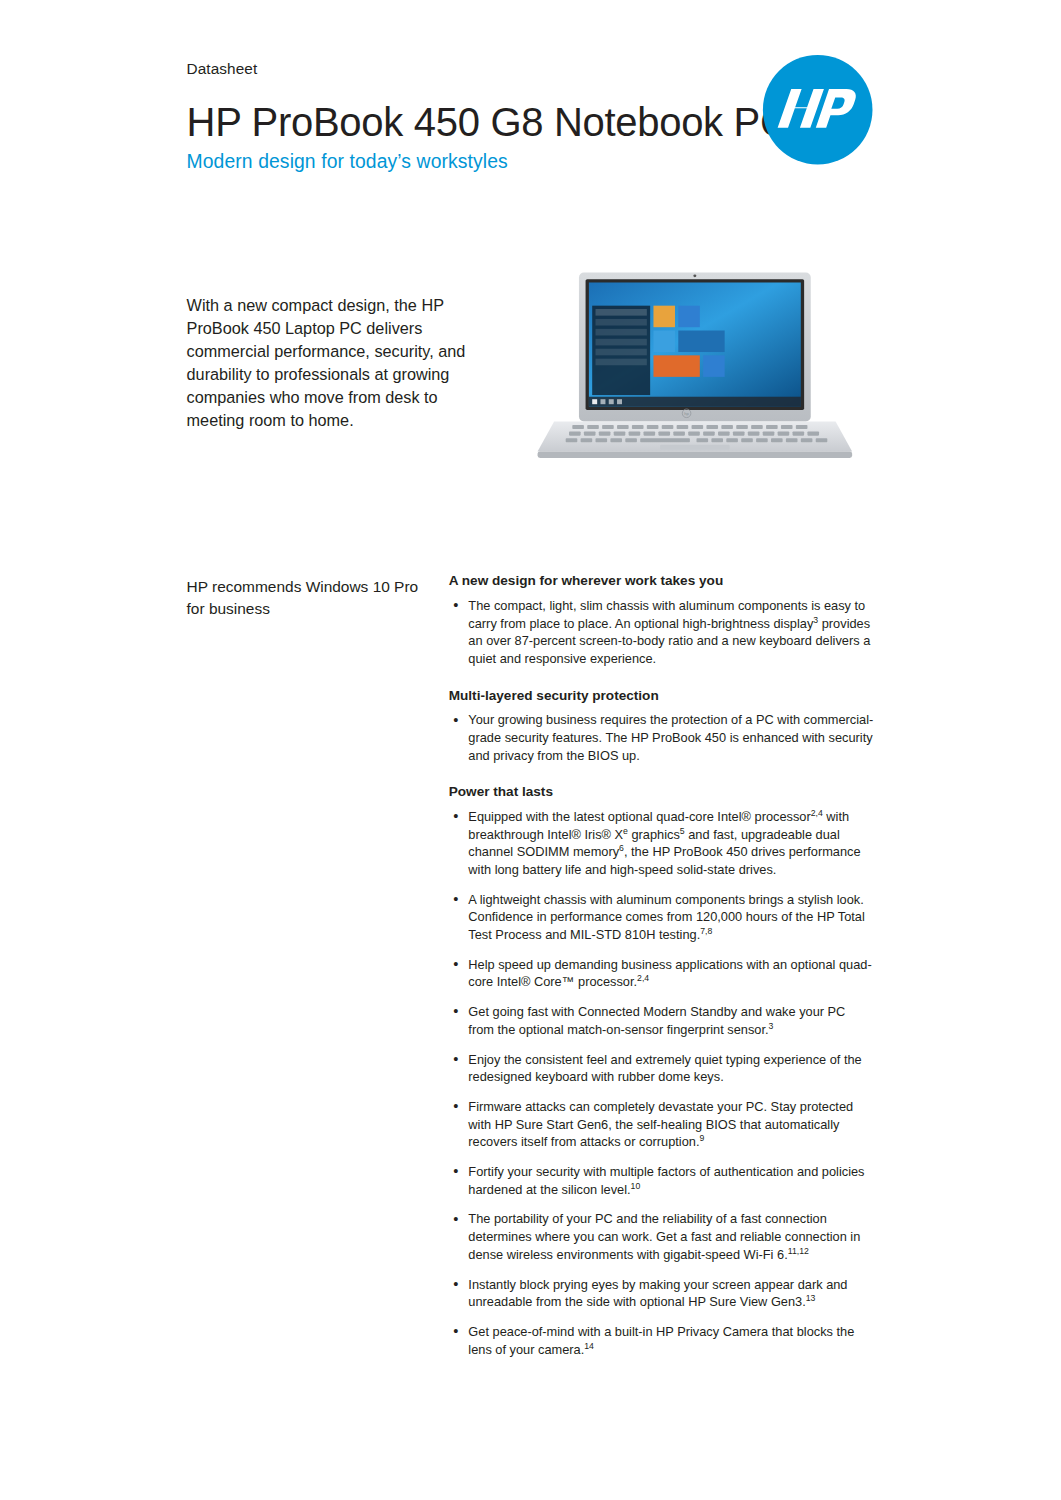Datasheet
HP ProBook 450 G8 Notebook PC
Modern design for today’s workstyles
With a new compact design, the HP ProBook 450 Laptop PC delivers commercial performance, security, and durability to professionals at growing companies who move from desk to meeting room to home.
hp
HP recommends Windows 10 Pro for business
A new design for wherever work takes you
The compact, light, slim chassis with aluminum components is easy to carry from place to place. An optional high-brightness display3 provides an over 87-percent screen-to-body ratio and a new keyboard delivers a quiet and responsive experience.
Multi-layered security protection
Your growing business requires the protection of a PC with commercial-grade security features. The HP ProBook 450 is enhanced with security and privacy from the BIOS up.
Power that lasts
Equipped with the latest optional quad-core Intel® processor2,4 with breakthrough Intel® Iris® Xe graphics5 and fast, upgradeable dual channel SODIMM memory6, the HP ProBook 450 drives performance with long battery life and high-speed solid-state drives.
A lightweight chassis with aluminum components brings a stylish look. Confidence in performance comes from 120,000 hours of the HP Total Test Process and MIL-STD 810H testing.7,8
Help speed up demanding business applications with an optional quad-core Intel® Core™ processor.2,4
Get going fast with Connected Modern Standby and wake your PC from the optional match-on-sensor fingerprint sensor.3
Enjoy the consistent feel and extremely quiet typing experience of the redesigned keyboard with rubber dome keys.
Firmware attacks can completely devastate your PC. Stay protected with HP Sure Start Gen6, the self-healing BIOS that automatically recovers itself from attacks or corruption.9
Fortify your security with multiple factors of authentication and policies hardened at the silicon level.10
The portability of your PC and the reliability of a fast connection determines where you can work. Get a fast and reliable connection in dense wireless environments with gigabit-speed Wi-Fi 6.11,12
Instantly block prying eyes by making your screen appear dark and unreadable from the side with optional HP Sure View Gen3.13
Get peace-of-mind with a built-in HP Privacy Camera that blocks the lens of your camera.14